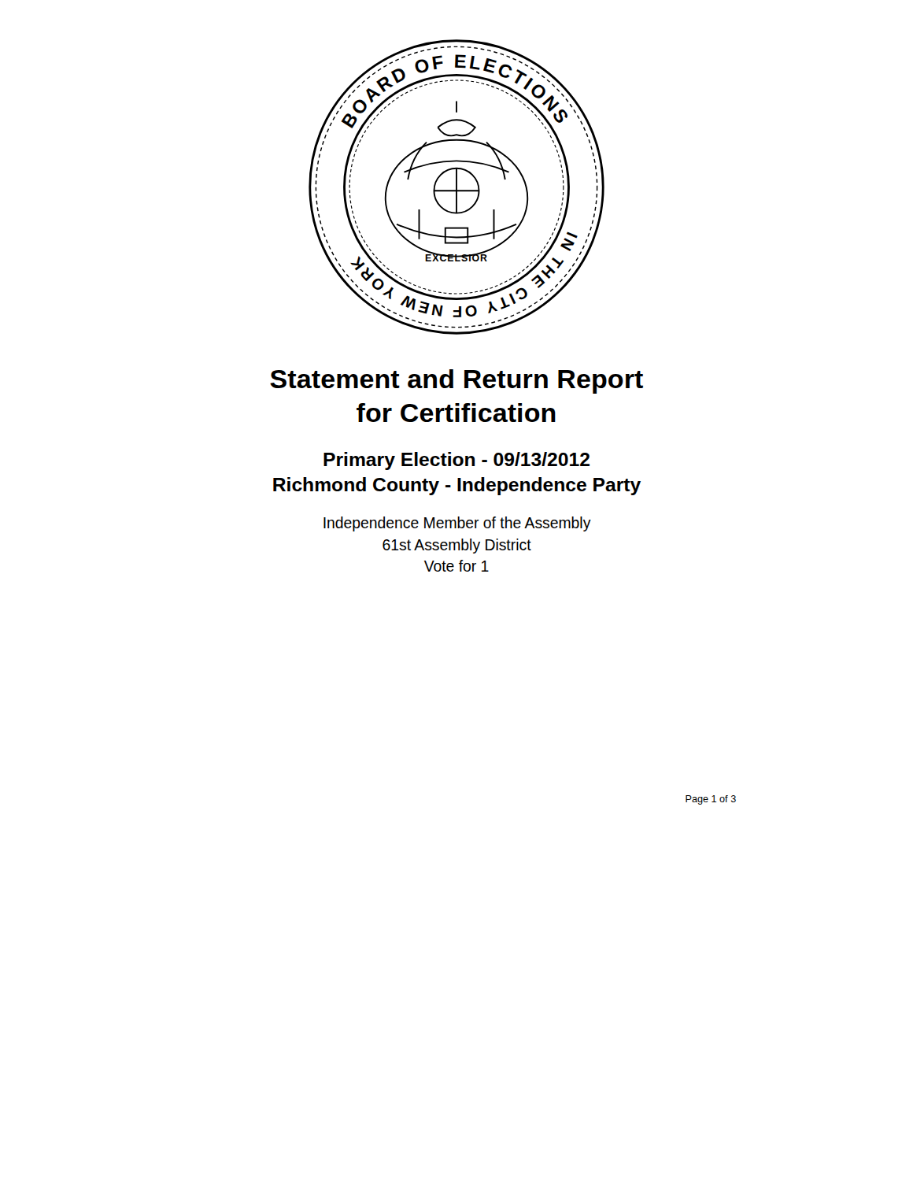Statement and Return Report
for Certification
Primary Election - 09/13/2012
Richmond County - Independence Party
Independence Member of the Assembly
61st Assembly District
Vote for 1
Page 1 of 3